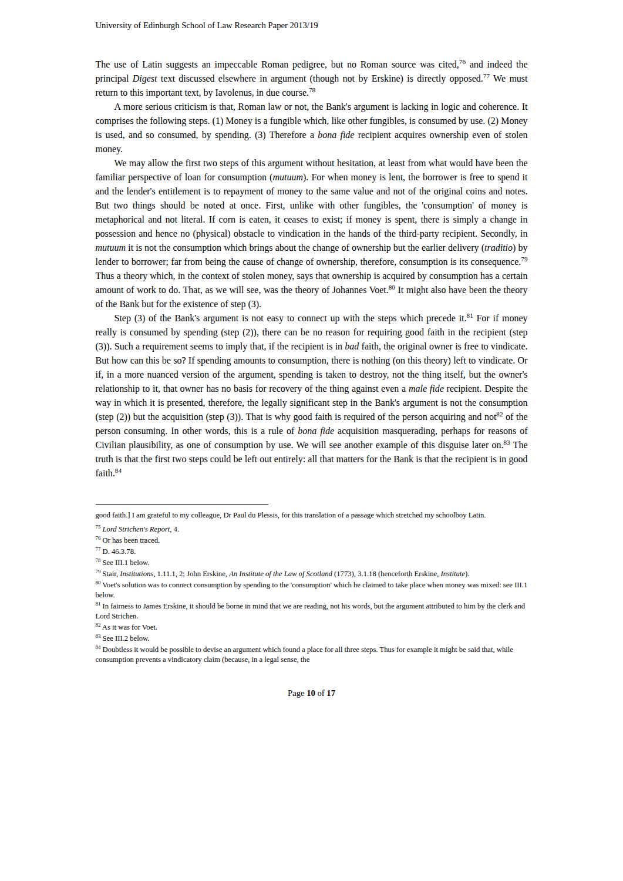University of Edinburgh School of Law Research Paper 2013/19
The use of Latin suggests an impeccable Roman pedigree, but no Roman source was cited,76 and indeed the principal Digest text discussed elsewhere in argument (though not by Erskine) is directly opposed.77 We must return to this important text, by Iavolenus, in due course.78
A more serious criticism is that, Roman law or not, the Bank's argument is lacking in logic and coherence. It comprises the following steps. (1) Money is a fungible which, like other fungibles, is consumed by use. (2) Money is used, and so consumed, by spending. (3) Therefore a bona fide recipient acquires ownership even of stolen money.
We may allow the first two steps of this argument without hesitation, at least from what would have been the familiar perspective of loan for consumption (mutuum). For when money is lent, the borrower is free to spend it and the lender's entitlement is to repayment of money to the same value and not of the original coins and notes. But two things should be noted at once. First, unlike with other fungibles, the 'consumption' of money is metaphorical and not literal. If corn is eaten, it ceases to exist; if money is spent, there is simply a change in possession and hence no (physical) obstacle to vindication in the hands of the third-party recipient. Secondly, in mutuum it is not the consumption which brings about the change of ownership but the earlier delivery (traditio) by lender to borrower; far from being the cause of change of ownership, therefore, consumption is its consequence.79 Thus a theory which, in the context of stolen money, says that ownership is acquired by consumption has a certain amount of work to do. That, as we will see, was the theory of Johannes Voet.80 It might also have been the theory of the Bank but for the existence of step (3).
Step (3) of the Bank's argument is not easy to connect up with the steps which precede it.81 For if money really is consumed by spending (step (2)), there can be no reason for requiring good faith in the recipient (step (3)). Such a requirement seems to imply that, if the recipient is in bad faith, the original owner is free to vindicate. But how can this be so? If spending amounts to consumption, there is nothing (on this theory) left to vindicate. Or if, in a more nuanced version of the argument, spending is taken to destroy, not the thing itself, but the owner's relationship to it, that owner has no basis for recovery of the thing against even a male fide recipient. Despite the way in which it is presented, therefore, the legally significant step in the Bank's argument is not the consumption (step (2)) but the acquisition (step (3)). That is why good faith is required of the person acquiring and not82 of the person consuming. In other words, this is a rule of bona fide acquisition masquerading, perhaps for reasons of Civilian plausibility, as one of consumption by use. We will see another example of this disguise later on.83 The truth is that the first two steps could be left out entirely: all that matters for the Bank is that the recipient is in good faith.84
good faith.] I am grateful to my colleague, Dr Paul du Plessis, for this translation of a passage which stretched my schoolboy Latin.
75 Lord Strichen's Report, 4.
76 Or has been traced.
77 D. 46.3.78.
78 See III.1 below.
79 Stair, Institutions, 1.11.1, 2; John Erskine, An Institute of the Law of Scotland (1773), 3.1.18 (henceforth Erskine, Institute).
80 Voet's solution was to connect consumption by spending to the 'consumption' which he claimed to take place when money was mixed: see III.1 below.
81 In fairness to James Erskine, it should be borne in mind that we are reading, not his words, but the argument attributed to him by the clerk and Lord Strichen.
82 As it was for Voet.
83 See III.2 below.
84 Doubtless it would be possible to devise an argument which found a place for all three steps. Thus for example it might be said that, while consumption prevents a vindicatory claim (because, in a legal sense, the
Page 10 of 17